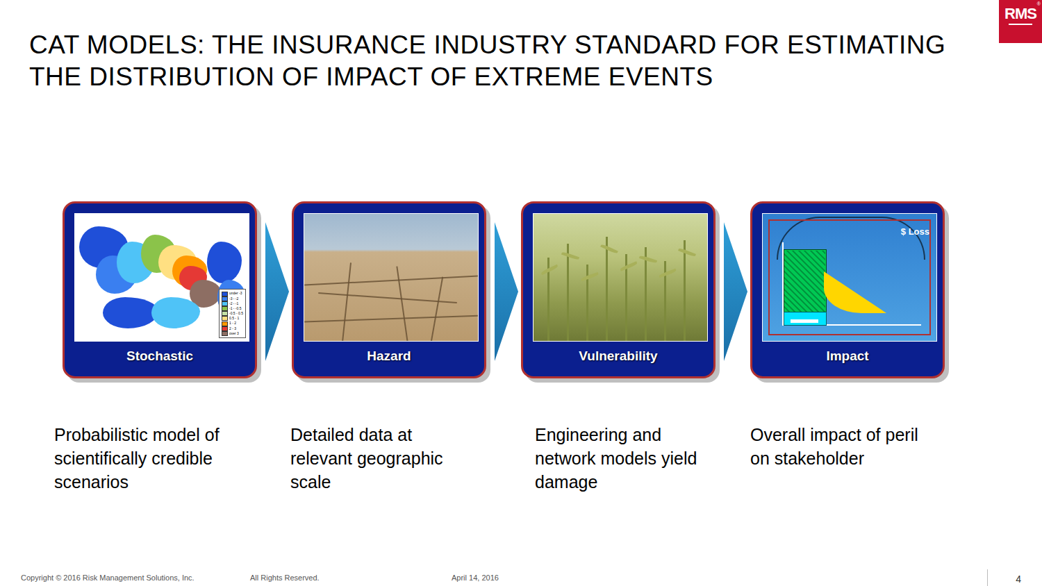® RMS
CAT MODELS: THE INSURANCE INDUSTRY STANDARD FOR ESTIMATING THE DISTRIBUTION OF IMPACT OF EXTREME EVENTS
under -3
-3 - -2
-2 - -1
-1 - -0.5
-0.5 - 0.5
0.5 - 1
1 - 2
2 - 3
over 3
Stochastic
Hazard
Vulnerability
$ Loss
Impact
Probabilistic model of scientifically credible scenarios
Detailed data at relevant geographic scale
Engineering and network models yield damage
Overall impact of peril on stakeholder
Copyright © 2016 Risk Management Solutions, Inc. All Rights Reserved. April 14, 2016 4